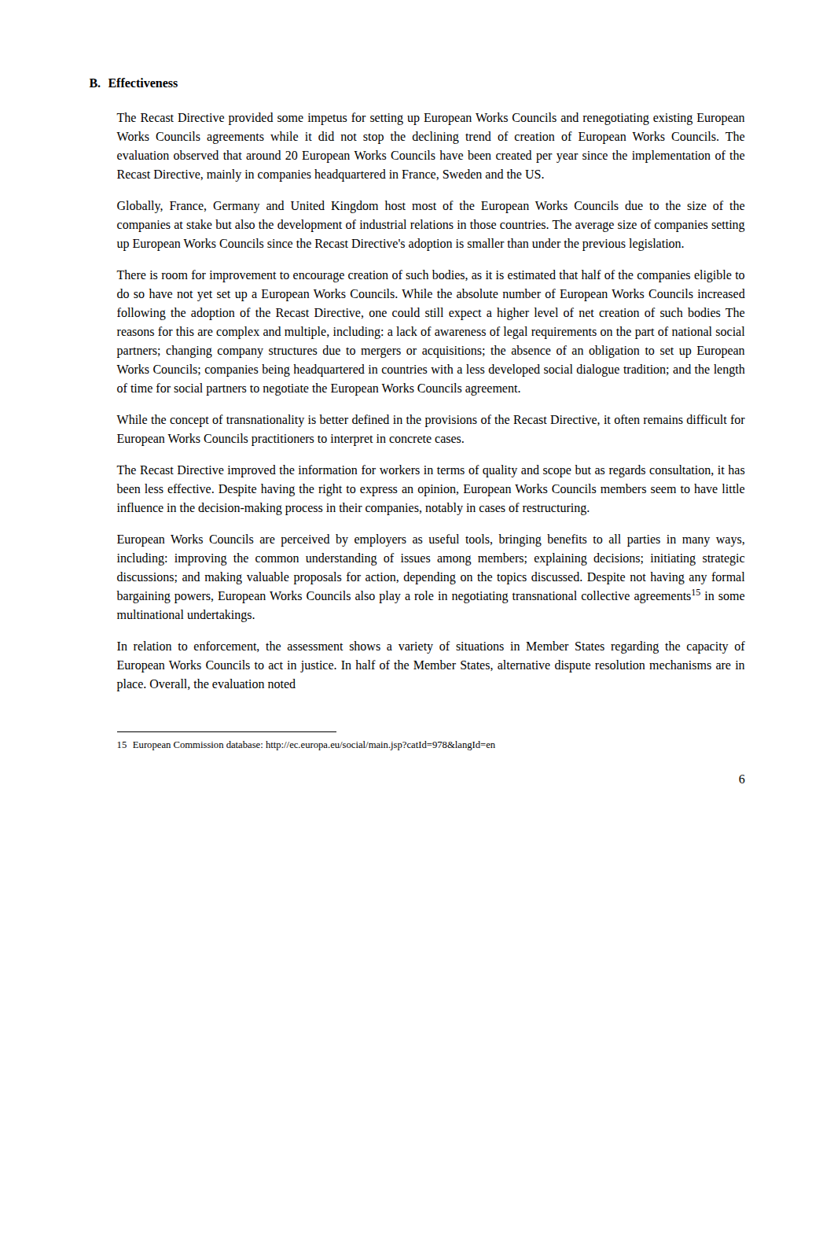B. Effectiveness
The Recast Directive provided some impetus for setting up European Works Councils and renegotiating existing European Works Councils agreements while it did not stop the declining trend of creation of European Works Councils. The evaluation observed that around 20 European Works Councils have been created per year since the implementation of the Recast Directive, mainly in companies headquartered in France, Sweden and the US.
Globally, France, Germany and United Kingdom host most of the European Works Councils due to the size of the companies at stake but also the development of industrial relations in those countries. The average size of companies setting up European Works Councils since the Recast Directive's adoption is smaller than under the previous legislation.
There is room for improvement to encourage creation of such bodies, as it is estimated that half of the companies eligible to do so have not yet set up a European Works Councils. While the absolute number of European Works Councils increased following the adoption of the Recast Directive, one could still expect a higher level of net creation of such bodies The reasons for this are complex and multiple, including: a lack of awareness of legal requirements on the part of national social partners; changing company structures due to mergers or acquisitions; the absence of an obligation to set up European Works Councils; companies being headquartered in countries with a less developed social dialogue tradition; and the length of time for social partners to negotiate the European Works Councils agreement.
While the concept of transnationality is better defined in the provisions of the Recast Directive, it often remains difficult for European Works Councils practitioners to interpret in concrete cases.
The Recast Directive improved the information for workers in terms of quality and scope but as regards consultation, it has been less effective. Despite having the right to express an opinion, European Works Councils members seem to have little influence in the decision-making process in their companies, notably in cases of restructuring.
European Works Councils are perceived by employers as useful tools, bringing benefits to all parties in many ways, including: improving the common understanding of issues among members; explaining decisions; initiating strategic discussions; and making valuable proposals for action, depending on the topics discussed. Despite not having any formal bargaining powers, European Works Councils also play a role in negotiating transnational collective agreements15 in some multinational undertakings.
In relation to enforcement, the assessment shows a variety of situations in Member States regarding the capacity of European Works Councils to act in justice. In half of the Member States, alternative dispute resolution mechanisms are in place. Overall, the evaluation noted
15 European Commission database: http://ec.europa.eu/social/main.jsp?catId=978&langId=en
6